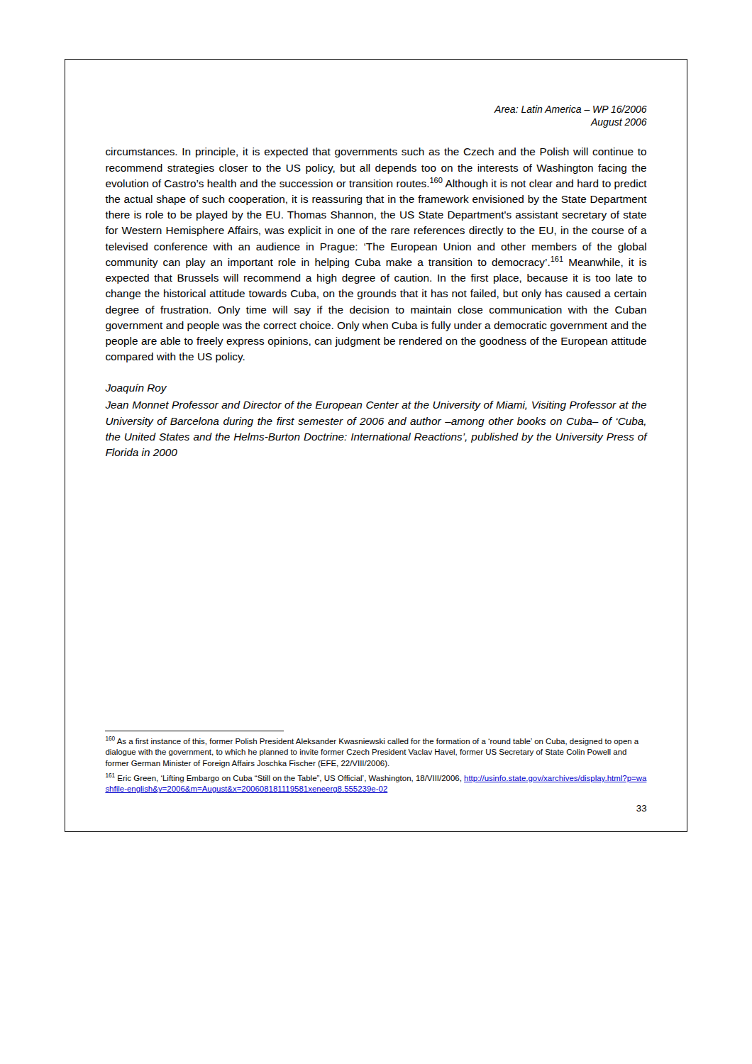Area: Latin America – WP 16/2006
August 2006
circumstances. In principle, it is expected that governments such as the Czech and the Polish will continue to recommend strategies closer to the US policy, but all depends too on the interests of Washington facing the evolution of Castro’s health and the succession or transition routes.160 Although it is not clear and hard to predict the actual shape of such cooperation, it is reassuring that in the framework envisioned by the State Department there is role to be played by the EU. Thomas Shannon, the US State Department's assistant secretary of state for Western Hemisphere Affairs, was explicit in one of the rare references directly to the EU, in the course of a televised conference with an audience in Prague: ‘The European Union and other members of the global community can play an important role in helping Cuba make a transition to democracy’.161 Meanwhile, it is expected that Brussels will recommend a high degree of caution. In the first place, because it is too late to change the historical attitude towards Cuba, on the grounds that it has not failed, but only has caused a certain degree of frustration. Only time will say if the decision to maintain close communication with the Cuban government and people was the correct choice. Only when Cuba is fully under a democratic government and the people are able to freely express opinions, can judgment be rendered on the goodness of the European attitude compared with the US policy.
Joaquín Roy
Jean Monnet Professor and Director of the European Center at the University of Miami, Visiting Professor at the University of Barcelona during the first semester of 2006 and author –among other books on Cuba– of ‘Cuba, the United States and the Helms-Burton Doctrine: International Reactions’, published by the University Press of Florida in 2000
160 As a first instance of this, former Polish President Aleksander Kwasniewski called for the formation of a ‘round table’ on Cuba, designed to open a dialogue with the government, to which he planned to invite former Czech President Vaclav Havel, former US Secretary of State Colin Powell and former German Minister of Foreign Affairs Joschka Fischer (EFE, 22/VIII/2006).
161 Eric Green, ‘Lifting Embargo on Cuba “Still on the Table”, US Official’, Washington, 18/VIII/2006, http://usinfo.state.gov/xarchives/display.html?p=washfile-english&y=2006&m=August&x=200608181119581xeneerg8.555239e-02
33